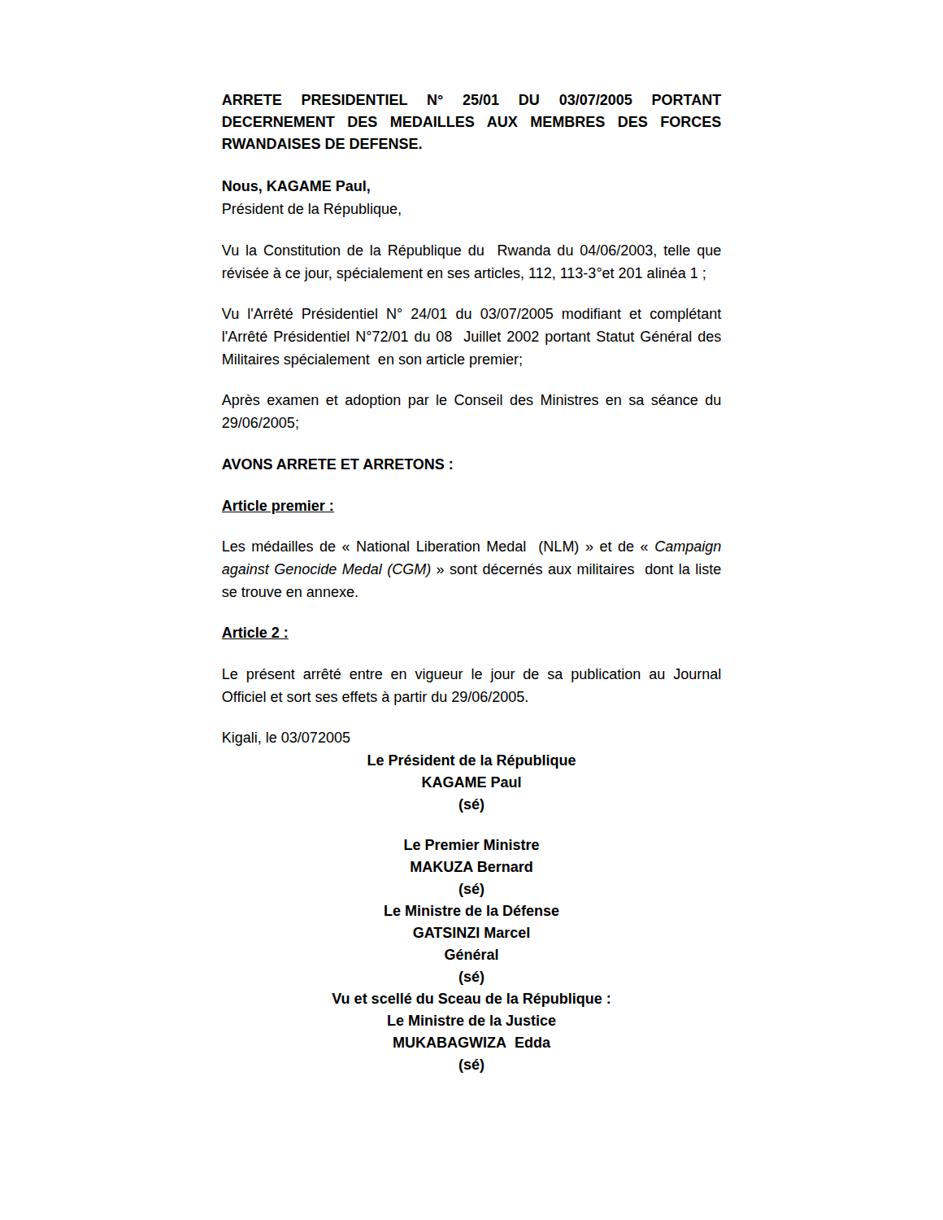ARRETE PRESIDENTIEL N° 25/01 DU 03/07/2005 PORTANT DECERNEMENT DES MEDAILLES AUX MEMBRES DES FORCES RWANDAISES DE DEFENSE.
Nous, KAGAME Paul,
Président de la République,
Vu la Constitution de la République du Rwanda du 04/06/2003, telle que révisée à ce jour, spécialement en ses articles, 112, 113-3°et 201 alinéa 1 ;
Vu l'Arrêté Présidentiel N° 24/01 du 03/07/2005 modifiant et complétant l'Arrêté Présidentiel N°72/01 du 08 Juillet 2002 portant Statut Général des Militaires spécialement en son article premier;
Après examen et adoption par le Conseil des Ministres en sa séance du 29/06/2005;
AVONS ARRETE ET ARRETONS :
Article premier :
Les médailles de « National Liberation Medal (NLM) » et de « Campaign against Genocide Medal (CGM) » sont décernés aux militaires dont la liste se trouve en annexe.
Article 2 :
Le présent arrêté entre en vigueur le jour de sa publication au Journal Officiel et sort ses effets à partir du 29/06/2005.
Kigali, le 03/072005
Le Président de la République
KAGAME Paul
(sé)
Le Premier Ministre
MAKUZA Bernard
(sé)
Le Ministre de la Défense
GATSINZI Marcel
Général
(sé)
Vu et scellé du Sceau de la République :
Le Ministre de la Justice
MUKABAGWIZA Edda
(sé)